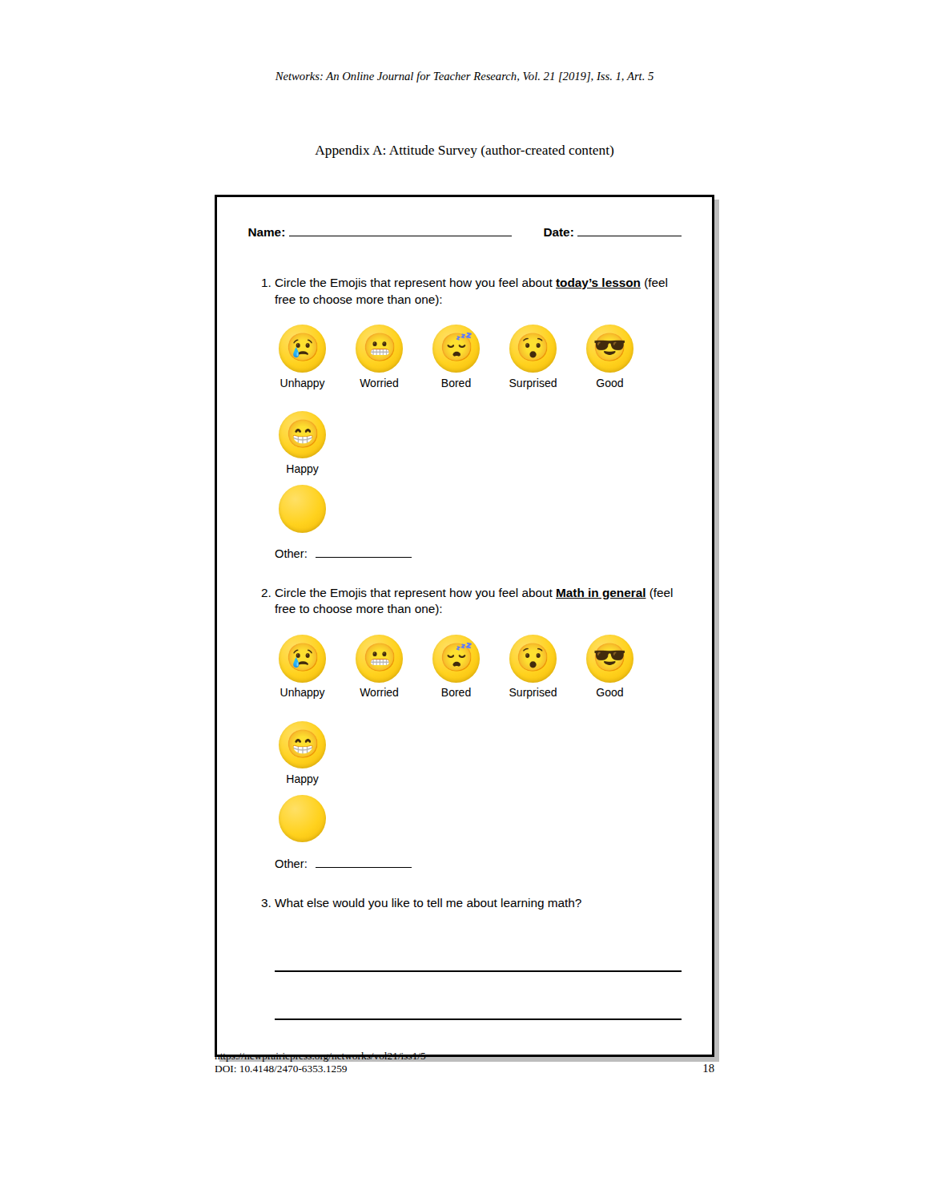Networks: An Online Journal for Teacher Research, Vol. 21 [2019], Iss. 1, Art. 5
Appendix A: Attitude Survey (author-created content)
Name:
Date:
Circle the Emojis that represent how you feel about today’s lesson (feel free to choose more than one):
😢
Unhappy
😬
Worried
😴
Bored
😯
Surprised
😎
Good
😁
Happy
⚪
Other:
Circle the Emojis that represent how you feel about Math in general (feel free to choose more than one):
😢
Unhappy
😬
Worried
😴
Bored
😯
Surprised
😎
Good
😁
Happy
⚪
Other:
What else would you like to tell me about learning math?
https://newprairiepress.org/networks/vol21/iss1/5
DOI: 10.4148/2470-6353.1259
18